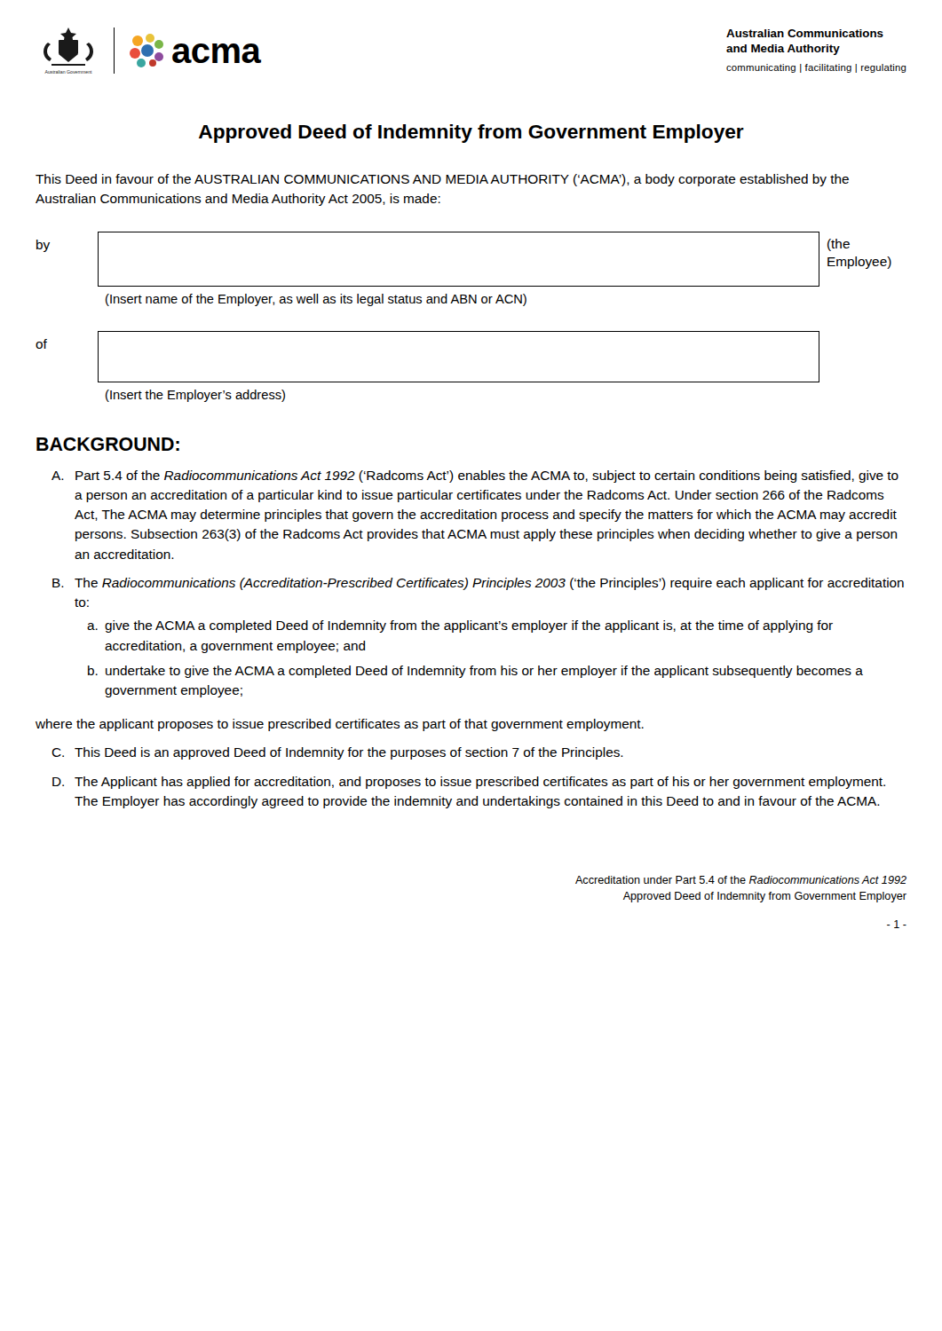Australian Government
acma
Australian Communications
and Media Authority
communicating | facilitating | regulating
Approved Deed of Indemnity from Government Employer
This Deed in favour of the AUSTRALIAN COMMUNICATIONS AND MEDIA AUTHORITY (‘ACMA’), a body corporate established by the Australian Communications and Media Authority Act 2005, is made:
by
(the Employee)
(Insert name of the Employer, as well as its legal status and ABN or ACN)
of
(Insert the Employer’s address)
BACKGROUND:
A. Part 5.4 of the Radiocommunications Act 1992 (‘Radcoms Act’) enables the ACMA to, subject to certain conditions being satisfied, give to a person an accreditation of a particular kind to issue particular certificates under the Radcoms Act. Under section 266 of the Radcoms Act, The ACMA may determine principles that govern the accreditation process and specify the matters for which the ACMA may accredit persons. Subsection 263(3) of the Radcoms Act provides that ACMA must apply these principles when deciding whether to give a person an accreditation.
B. The Radiocommunications (Accreditation-Prescribed Certificates) Principles 2003 (‘the Principles’) require each applicant for accreditation to:
a. give the ACMA a completed Deed of Indemnity from the applicant’s employer if the applicant is, at the time of applying for accreditation, a government employee; and
b. undertake to give the ACMA a completed Deed of Indemnity from his or her employer if the applicant subsequently becomes a government employee;
where the applicant proposes to issue prescribed certificates as part of that government employment.
C. This Deed is an approved Deed of Indemnity for the purposes of section 7 of the Principles.
D. The Applicant has applied for accreditation, and proposes to issue prescribed certificates as part of his or her government employment. The Employer has accordingly agreed to provide the indemnity and undertakings contained in this Deed to and in favour of the ACMA.
Accreditation under Part 5.4 of the Radiocommunications Act 1992
Approved Deed of Indemnity from Government Employer
- 1 -